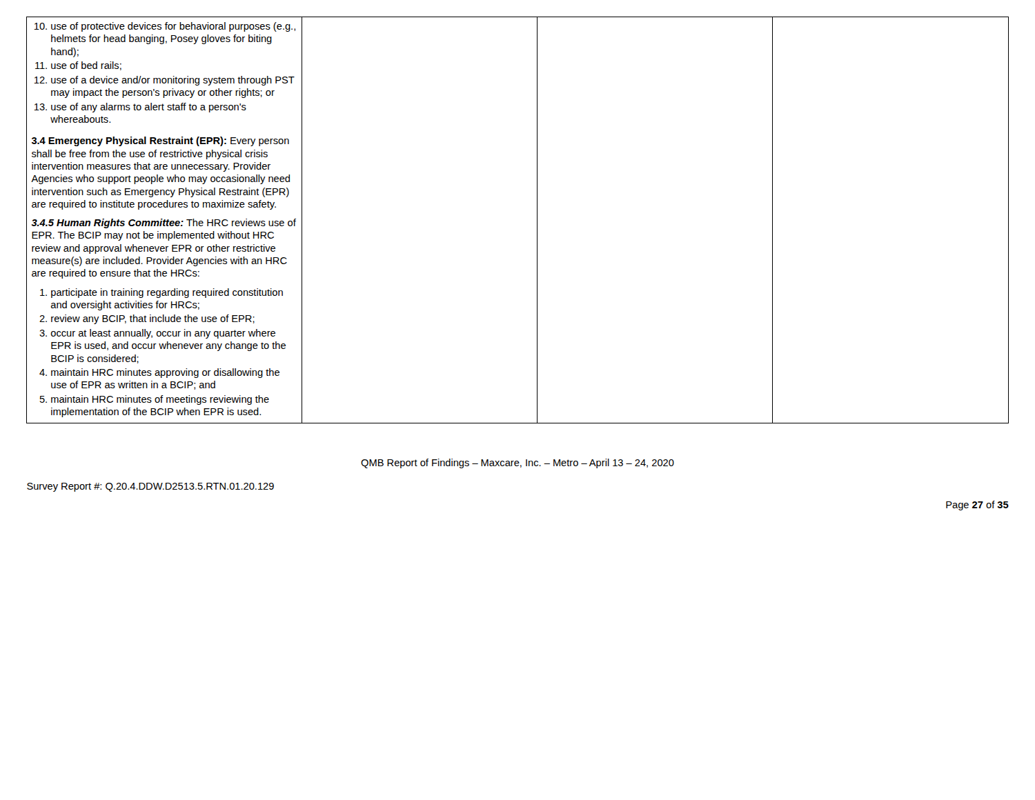| use of protective devices for behavioral purposes (e.g., helmets for head banging, Posey gloves for biting hand); use of bed rails; use of a device and/or monitoring system through PST may impact the person's privacy or other rights; or use of any alarms to alert staff to a person's whereabouts. 3.4 Emergency Physical Restraint (EPR): Every person shall be free from the use of restrictive physical crisis intervention measures that are unnecessary. Provider Agencies who support people who may occasionally need intervention such as Emergency Physical Restraint (EPR) are required to institute procedures to maximize safety. 3.4.5 Human Rights Committee: The HRC reviews use of EPR. The BCIP may not be implemented without HRC review and approval whenever EPR or other restrictive measure(s) are included. Provider Agencies with an HRC are required to ensure that the HRCs: participate in training regarding required constitution and oversight activities for HRCs; review any BCIP, that include the use of EPR; occur at least annually, occur in any quarter where EPR is used, and occur whenever any change to the BCIP is considered; maintain HRC minutes approving or disallowing the use of EPR as written in a BCIP; and maintain HRC minutes of meetings reviewing the implementation of the BCIP when EPR is used. | | | |
QMB Report of Findings – Maxcare, Inc. – Metro – April 13 – 24, 2020
Survey Report #: Q.20.4.DDW.D2513.5.RTN.01.20.129
Page 27 of 35